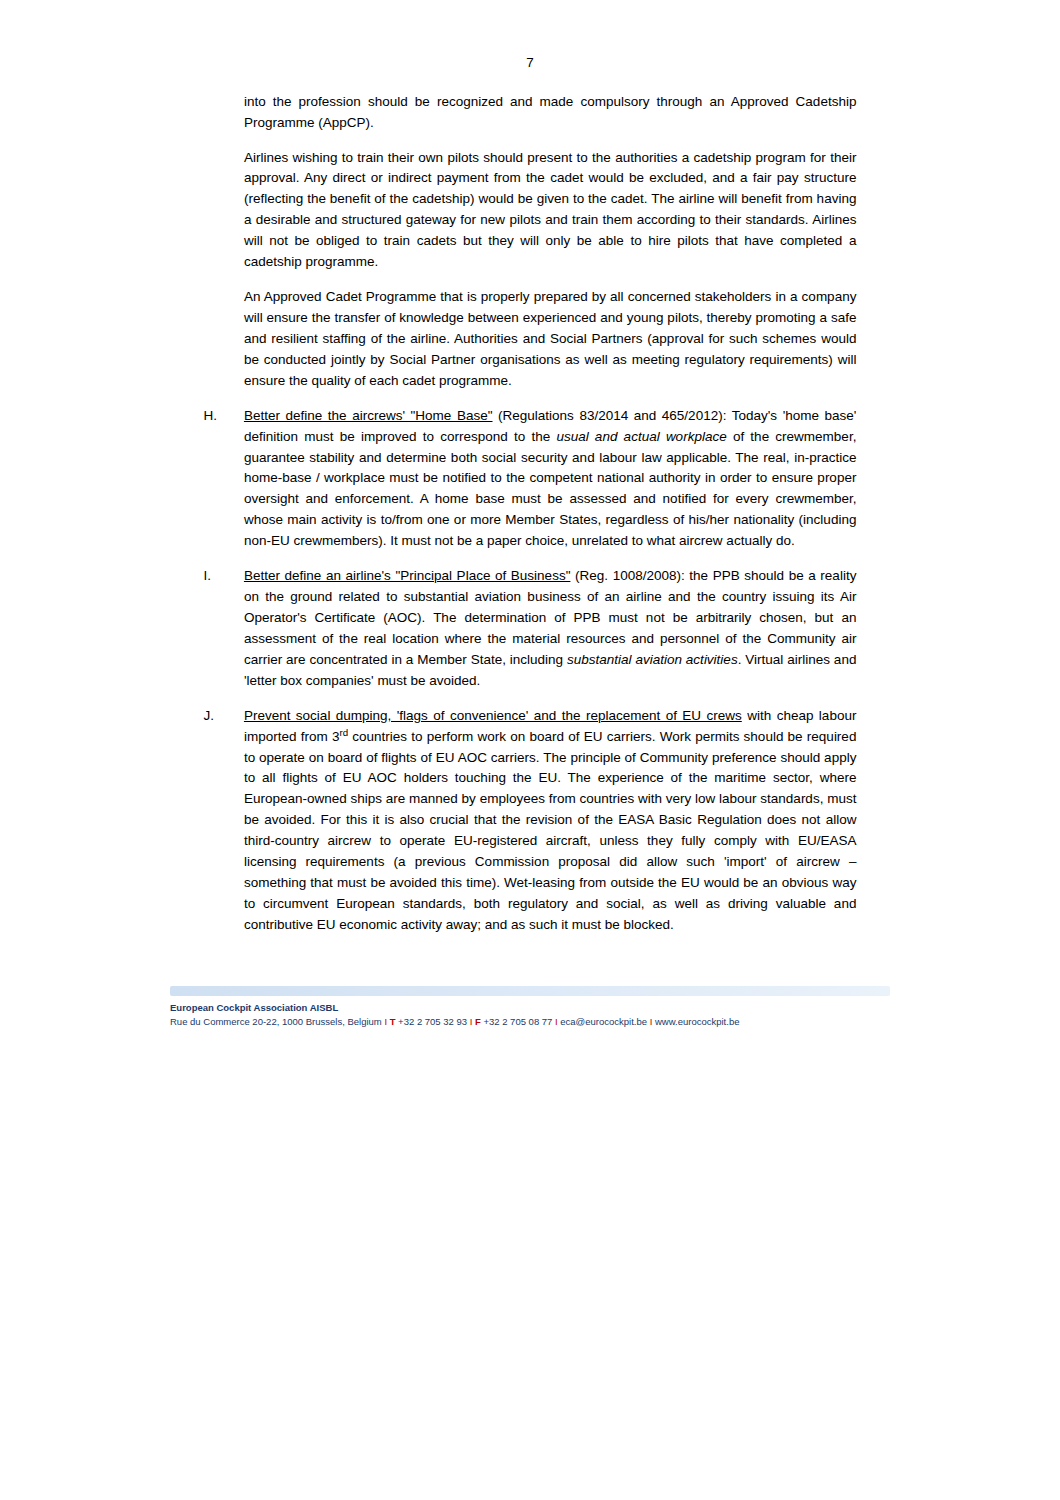7
into the profession should be recognized and made compulsory through an Approved Cadetship Programme (AppCP).
Airlines wishing to train their own pilots should present to the authorities a cadetship program for their approval. Any direct or indirect payment from the cadet would be excluded, and a fair pay structure (reflecting the benefit of the cadetship) would be given to the cadet. The airline will benefit from having a desirable and structured gateway for new pilots and train them according to their standards. Airlines will not be obliged to train cadets but they will only be able to hire pilots that have completed a cadetship programme.
An Approved Cadet Programme that is properly prepared by all concerned stakeholders in a company will ensure the transfer of knowledge between experienced and young pilots, thereby promoting a safe and resilient staffing of the airline. Authorities and Social Partners (approval for such schemes would be conducted jointly by Social Partner organisations as well as meeting regulatory requirements) will ensure the quality of each cadet programme.
H. Better define the aircrews' "Home Base" (Regulations 83/2014 and 465/2012): Today's 'home base' definition must be improved to correspond to the usual and actual workplace of the crewmember, guarantee stability and determine both social security and labour law applicable. The real, in-practice home-base / workplace must be notified to the competent national authority in order to ensure proper oversight and enforcement. A home base must be assessed and notified for every crewmember, whose main activity is to/from one or more Member States, regardless of his/her nationality (including non-EU crewmembers). It must not be a paper choice, unrelated to what aircrew actually do.
I. Better define an airline's "Principal Place of Business" (Reg. 1008/2008): the PPB should be a reality on the ground related to substantial aviation business of an airline and the country issuing its Air Operator's Certificate (AOC). The determination of PPB must not be arbitrarily chosen, but an assessment of the real location where the material resources and personnel of the Community air carrier are concentrated in a Member State, including substantial aviation activities. Virtual airlines and 'letter box companies' must be avoided.
J. Prevent social dumping, 'flags of convenience' and the replacement of EU crews with cheap labour imported from 3rd countries to perform work on board of EU carriers. Work permits should be required to operate on board of flights of EU AOC carriers. The principle of Community preference should apply to all flights of EU AOC holders touching the EU. The experience of the maritime sector, where European-owned ships are manned by employees from countries with very low labour standards, must be avoided. For this it is also crucial that the revision of the EASA Basic Regulation does not allow third-country aircrew to operate EU-registered aircraft, unless they fully comply with EU/EASA licensing requirements (a previous Commission proposal did allow such 'import' of aircrew – something that must be avoided this time). Wet-leasing from outside the EU would be an obvious way to circumvent European standards, both regulatory and social, as well as driving valuable and contributive EU economic activity away; and as such it must be blocked.
European Cockpit Association AISBL
Rue du Commerce 20-22, 1000 Brussels, Belgium I T +32 2 705 32 93 I F +32 2 705 08 77 I eca@eurocockpit.be I www.eurocockpit.be